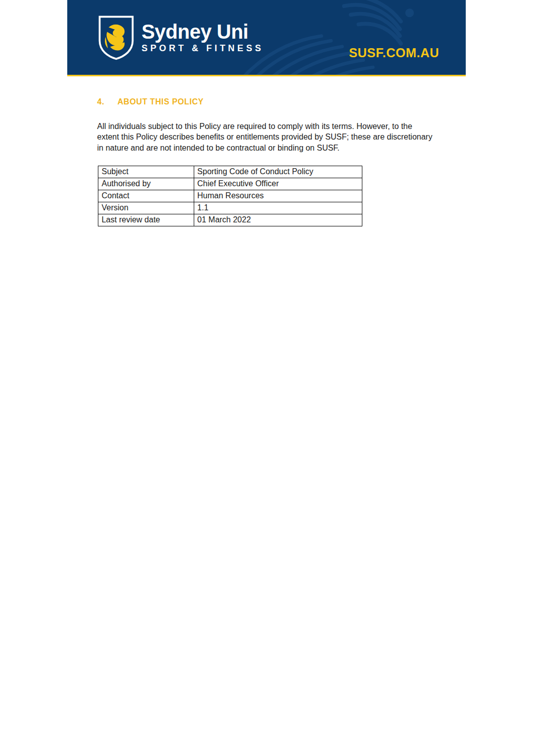Sydney Uni
SPORT & FITNESS
SUSF.COM.AU
4. ABOUT THIS POLICY
All individuals subject to this Policy are required to comply with its terms. However, to the extent this Policy describes benefits or entitlements provided by SUSF; these are discretionary in nature and are not intended to be contractual or binding on SUSF.
| Subject | Sporting Code of Conduct Policy |
| Authorised by | Chief Executive Officer |
| Contact | Human Resources |
| Version | 1.1 |
| Last review date | 01 March 2022 |